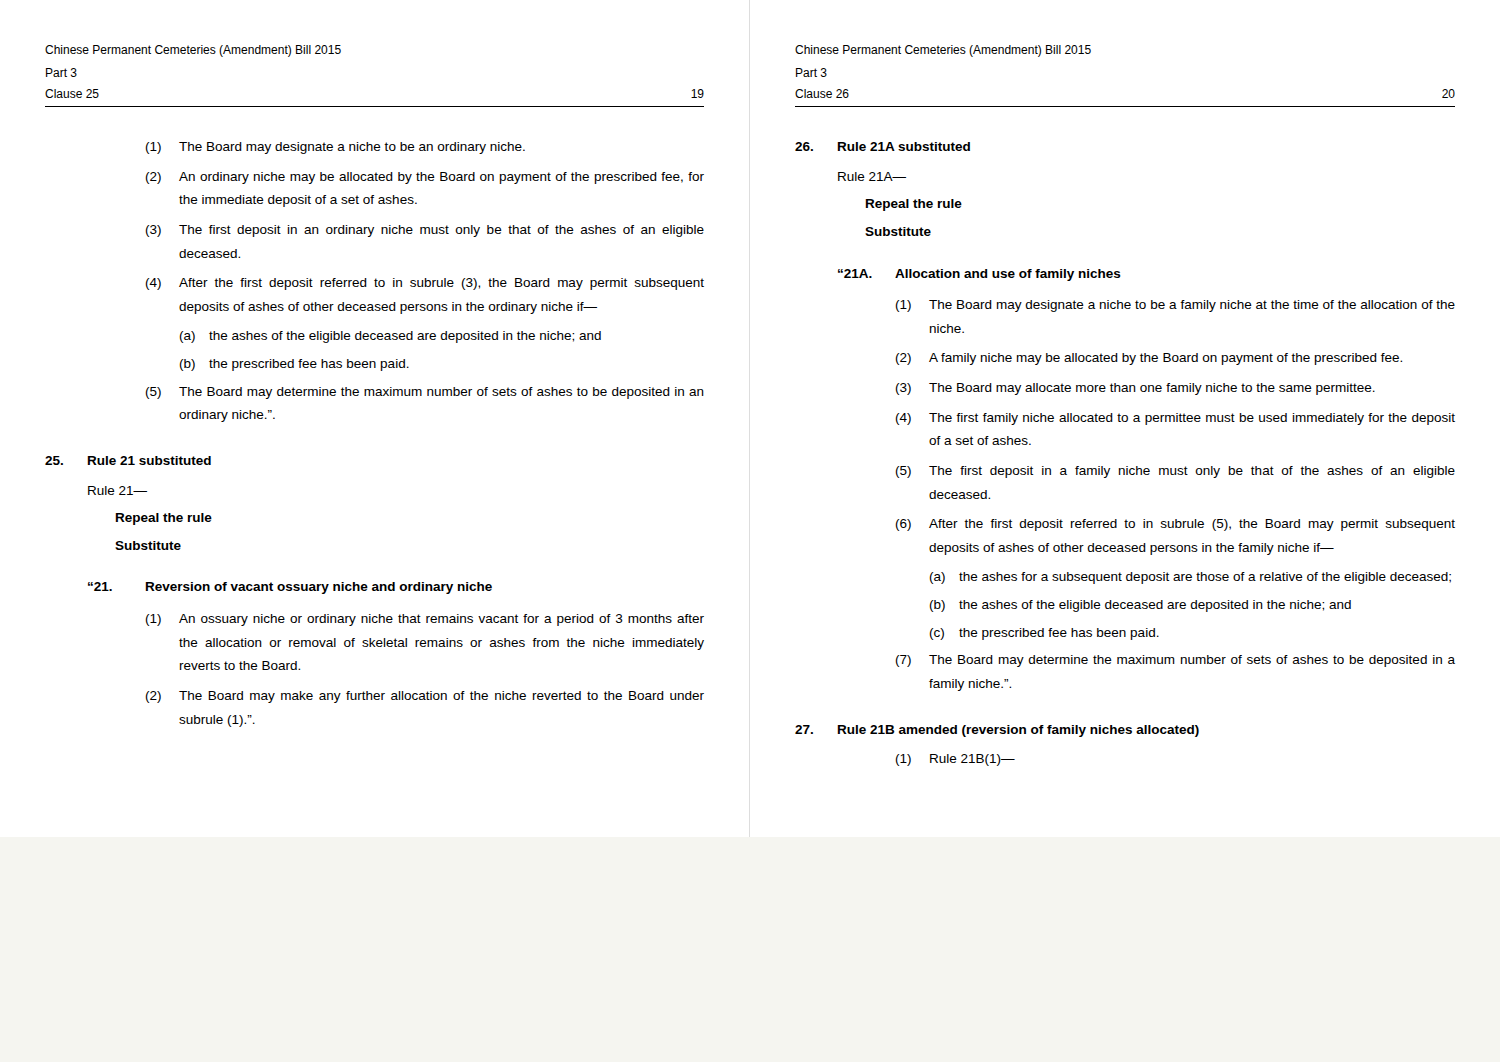Chinese Permanent Cemeteries (Amendment) Bill 2015
Part 3
Clause 25 19
(1) The Board may designate a niche to be an ordinary niche.
(2) An ordinary niche may be allocated by the Board on payment of the prescribed fee, for the immediate deposit of a set of ashes.
(3) The first deposit in an ordinary niche must only be that of the ashes of an eligible deceased.
(4) After the first deposit referred to in subrule (3), the Board may permit subsequent deposits of ashes of other deceased persons in the ordinary niche if—
(a) the ashes of the eligible deceased are deposited in the niche; and
(b) the prescribed fee has been paid.
(5) The Board may determine the maximum number of sets of ashes to be deposited in an ordinary niche.”.
25. Rule 21 substituted
Rule 21—
Repeal the rule
Substitute
“21. Reversion of vacant ossuary niche and ordinary niche
(1) An ossuary niche or ordinary niche that remains vacant for a period of 3 months after the allocation or removal of skeletal remains or ashes from the niche immediately reverts to the Board.
(2) The Board may make any further allocation of the niche reverted to the Board under subrule (1).”.
Chinese Permanent Cemeteries (Amendment) Bill 2015
Part 3
Clause 26 20
26. Rule 21A substituted
Rule 21A—
Repeal the rule
Substitute
“21A. Allocation and use of family niches
(1) The Board may designate a niche to be a family niche at the time of the allocation of the niche.
(2) A family niche may be allocated by the Board on payment of the prescribed fee.
(3) The Board may allocate more than one family niche to the same permittee.
(4) The first family niche allocated to a permittee must be used immediately for the deposit of a set of ashes.
(5) The first deposit in a family niche must only be that of the ashes of an eligible deceased.
(6) After the first deposit referred to in subrule (5), the Board may permit subsequent deposits of ashes of other deceased persons in the family niche if—
(a) the ashes for a subsequent deposit are those of a relative of the eligible deceased;
(b) the ashes of the eligible deceased are deposited in the niche; and
(c) the prescribed fee has been paid.
(7) The Board may determine the maximum number of sets of ashes to be deposited in a family niche.”.
27. Rule 21B amended (reversion of family niches allocated)
(1) Rule 21B(1)—